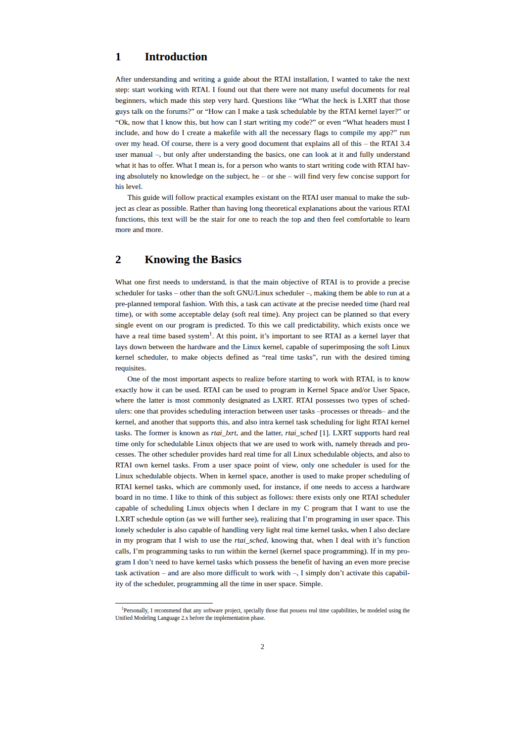1 Introduction
After understanding and writing a guide about the RTAI installation, I wanted to take the next step: start working with RTAI. I found out that there were not many useful documents for real beginners, which made this step very hard. Questions like “What the heck is LXRT that those guys talk on the forums?” or “How can I make a task schedulable by the RTAI kernel layer?” or “Ok, now that I know this, but how can I start writing my code?” or even “What headers must I include, and how do I create a makefile with all the necessary flags to compile my app?” run over my head. Of course, there is a very good document that explains all of this – the RTAI 3.4 user manual –, but only after understanding the basics, one can look at it and fully understand what it has to offer. What I mean is, for a person who wants to start writing code with RTAI having absolutely no knowledge on the subject, he – or she – will find very few concise support for his level.
This guide will follow practical examples existant on the RTAI user manual to make the subject as clear as possible. Rather than having long theoretical explanations about the various RTAI functions, this text will be the stair for one to reach the top and then feel comfortable to learn more and more.
2 Knowing the Basics
What one first needs to understand, is that the main objective of RTAI is to provide a precise scheduler for tasks – other than the soft GNU/Linux scheduler –, making them be able to run at a pre-planned temporal fashion. With this, a task can activate at the precise needed time (hard real time), or with some acceptable delay (soft real time). Any project can be planned so that every single event on our program is predicted. To this we call predictability, which exists once we have a real time based system1. At this point, it’s important to see RTAI as a kernel layer that lays down between the hardware and the Linux kernel, capable of superimposing the soft Linux kernel scheduler, to make objects defined as “real time tasks”, run with the desired timing requisites.
One of the most important aspects to realize before starting to work with RTAI, is to know exactly how it can be used. RTAI can be used to program in Kernel Space and/or User Space, where the latter is most commonly designated as LXRT. RTAI possesses two types of schedulers: one that provides scheduling interaction between user tasks –processes or threads– and the kernel, and another that supports this, and also intra kernel task scheduling for light RTAI kernel tasks. The former is known as rtai_lxrt, and the latter, rtai_sched [1]. LXRT supports hard real time only for schedulable Linux objects that we are used to work with, namely threads and processes. The other scheduler provides hard real time for all Linux schedulable objects, and also to RTAI own kernel tasks. From a user space point of view, only one scheduler is used for the Linux schedulable objects. When in kernel space, another is used to make proper scheduling of RTAI kernel tasks, which are commonly used, for instance, if one needs to access a hardware board in no time. I like to think of this subject as follows: there exists only one RTAI scheduler capable of scheduling Linux objects when I declare in my C program that I want to use the LXRT schedule option (as we will further see), realizing that I’m programing in user space. This lonely scheduler is also capable of handling very light real time kernel tasks, when I also declare in my program that I wish to use the rtai_sched, knowing that, when I deal with it’s function calls, I’m programming tasks to run within the kernel (kernel space programming). If in my program I don’t need to have kernel tasks which possess the benefit of having an even more precise task activation – and are also more difficult to work with –, I simply don’t activate this capability of the scheduler, programming all the time in user space. Simple.
1Personally, I recommend that any software project, specially those that possess real time capabilities, be modeled using the Unified Modeling Language 2.x before the implementation phase.
2